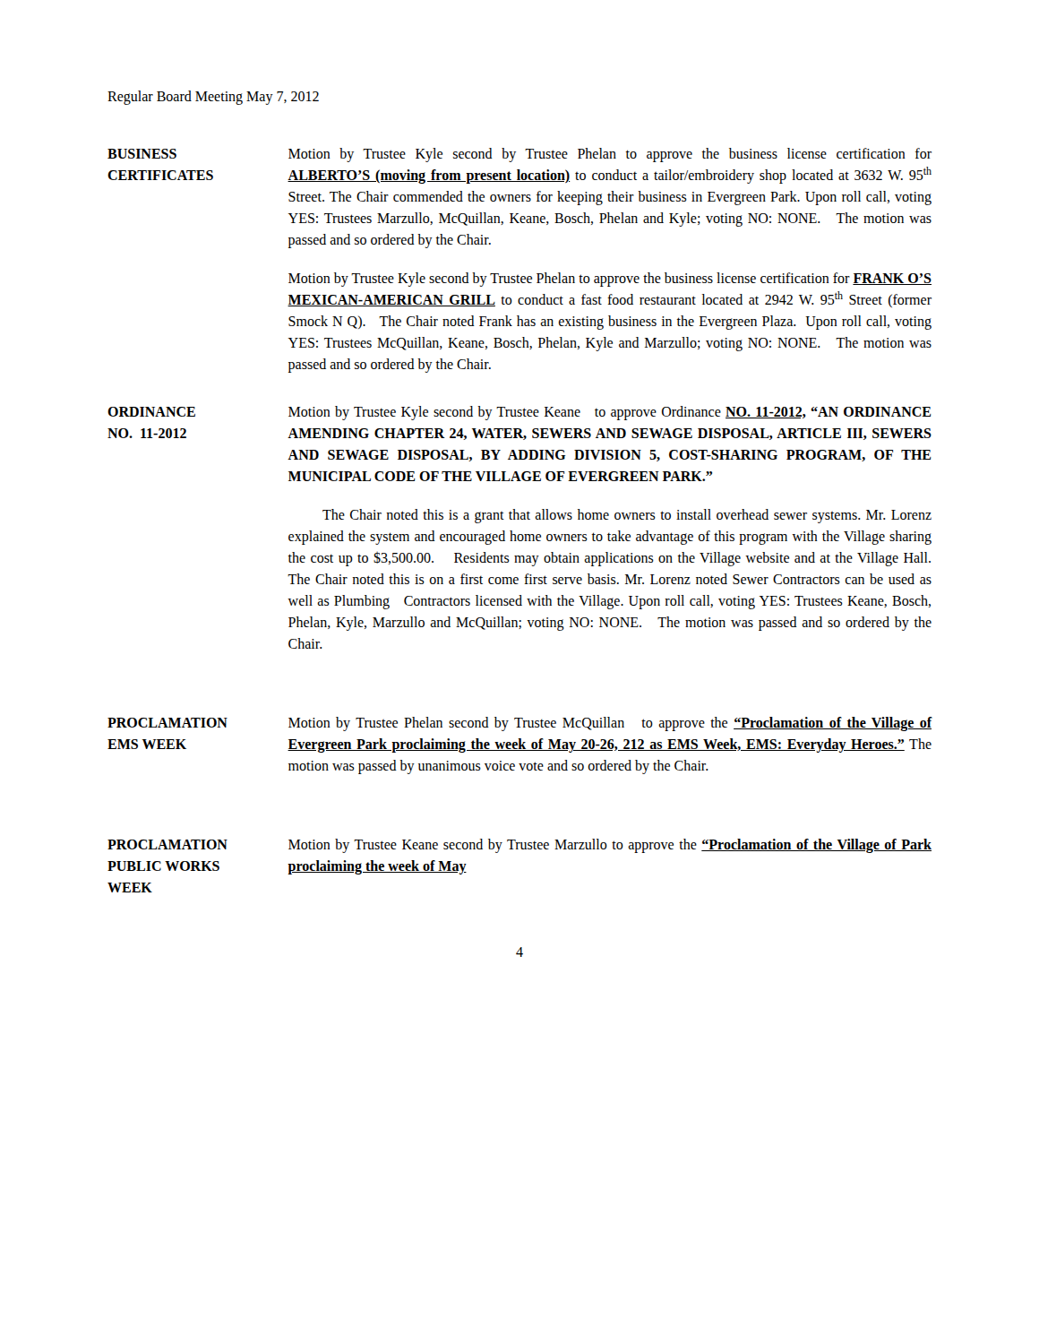Regular Board Meeting May 7, 2012
Business Certificates
Motion by Trustee Kyle second by Trustee Phelan to approve the business license certification for ALBERTO’S (moving from present location) to conduct a tailor/embroidery shop located at 3632 W. 95th Street. The Chair commended the owners for keeping their business in Evergreen Park. Upon roll call, voting YES: Trustees Marzullo, McQuillan, Keane, Bosch, Phelan and Kyle; voting NO: NONE. The motion was passed and so ordered by the Chair.
Motion by Trustee Kyle second by Trustee Phelan to approve the business license certification for FRANK O’S MEXICAN-AMERICAN GRILL to conduct a fast food restaurant located at 2942 W. 95th Street (former Smock N Q). The Chair noted Frank has an existing business in the Evergreen Plaza. Upon roll call, voting YES: Trustees McQuillan, Keane, Bosch, Phelan, Kyle and Marzullo; voting NO: NONE. The motion was passed and so ordered by the Chair.
Ordinance No. 11-2012
Motion by Trustee Kyle second by Trustee Keane to approve Ordinance NO. 11-2012, “AN ORDINANCE AMENDING CHAPTER 24, WATER, SEWERS AND SEWAGE DISPOSAL, ARTICLE III, SEWERS AND SEWAGE DISPOSAL, BY ADDING DIVISION 5, COST-SHARING PROGRAM, OF THE MUNICIPAL CODE OF THE VILLAGE OF EVERGREEN PARK.”
The Chair noted this is a grant that allows home owners to install overhead sewer systems. Mr. Lorenz explained the system and encouraged home owners to take advantage of this program with the Village sharing the cost up to $3,500.00. Residents may obtain applications on the Village website and at the Village Hall. The Chair noted this is on a first come first serve basis. Mr. Lorenz noted Sewer Contractors can be used as well as Plumbing Contractors licensed with the Village. Upon roll call, voting YES: Trustees Keane, Bosch, Phelan, Kyle, Marzullo and McQuillan; voting NO: NONE. The motion was passed and so ordered by the Chair.
Proclamation EMS Week
Motion by Trustee Phelan second by Trustee McQuillan to approve the “Proclamation of the Village of Evergreen Park proclaiming the week of May 20-26, 212 as EMS Week, EMS: Everyday Heroes.” The motion was passed by unanimous voice vote and so ordered by the Chair.
Proclamation Public Works Week
Motion by Trustee Keane second by Trustee Marzullo to approve the “Proclamation of the Village of Park proclaiming the week of May
4